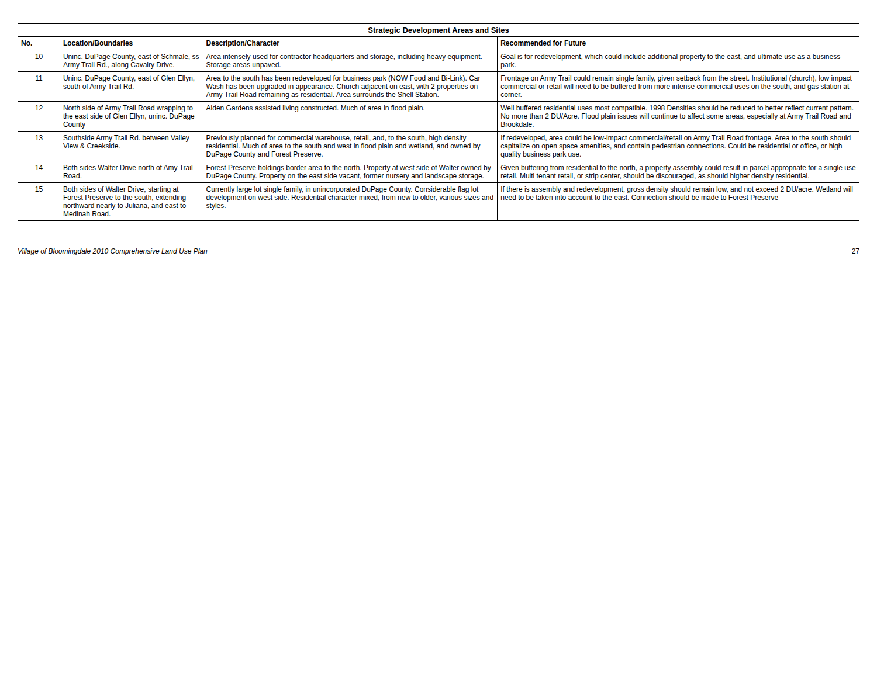Strategic Development Areas and Sites
| No. | Location/Boundaries | Description/Character | Recommended for Future |
| --- | --- | --- | --- |
| 10 | Uninc. DuPage County, east of Schmale, ss Army Trail Rd., along Cavalry Drive. | Area intensely used for contractor headquarters and storage, including heavy equipment. Storage areas unpaved. | Goal is for redevelopment, which could include additional property to the east, and ultimate use as a business park. |
| 11 | Uninc. DuPage County, east of Glen Ellyn, south of Army Trail Rd. | Area to the south has been redeveloped for business park (NOW Food and Bi-Link). Car Wash has been upgraded in appearance. Church adjacent on east, with 2 properties on Army Trail Road remaining as residential. Area surrounds the Shell Station. | Frontage on Army Trail could remain single family, given setback from the street. Institutional (church), low impact commercial or retail will need to be buffered from more intense commercial uses on the south, and gas station at corner. |
| 12 | North side of Army Trail Road wrapping to the east side of Glen Ellyn, uninc. DuPage County | Alden Gardens assisted living constructed. Much of area in flood plain. | Well buffered residential uses most compatible. 1998 Densities should be reduced to better reflect current pattern. No more than 2 DU/Acre. Flood plain issues will continue to affect some areas, especially at Army Trail Road and Brookdale. |
| 13 | Southside Army Trail Rd. between Valley View & Creekside. | Previously planned for commercial warehouse, retail, and, to the south, high density residential. Much of area to the south and west in flood plain and wetland, and owned by DuPage County and Forest Preserve. | If redeveloped, area could be low-impact commercial/retail on Army Trail Road frontage. Area to the south should capitalize on open space amenities, and contain pedestrian connections. Could be residential or office, or high quality business park use. |
| 14 | Both sides Walter Drive north of Amy Trail Road. | Forest Preserve holdings border area to the north. Property at west side of Walter owned by DuPage County. Property on the east side vacant, former nursery and landscape storage. | Given buffering from residential to the north, a property assembly could result in parcel appropriate for a single use retail. Multi tenant retail, or strip center, should be discouraged, as should higher density residential. |
| 15 | Both sides of Walter Drive, starting at Forest Preserve to the south, extending northward nearly to Juliana, and east to Medinah Road. | Currently large lot single family, in unincorporated DuPage County. Considerable flag lot development on west side. Residential character mixed, from new to older, various sizes and styles. | If there is assembly and redevelopment, gross density should remain low, and not exceed 2 DU/acre. Wetland will need to be taken into account to the east. Connection should be made to Forest Preserve |
Village of Bloomingdale 2010 Comprehensive Land Use Plan 27